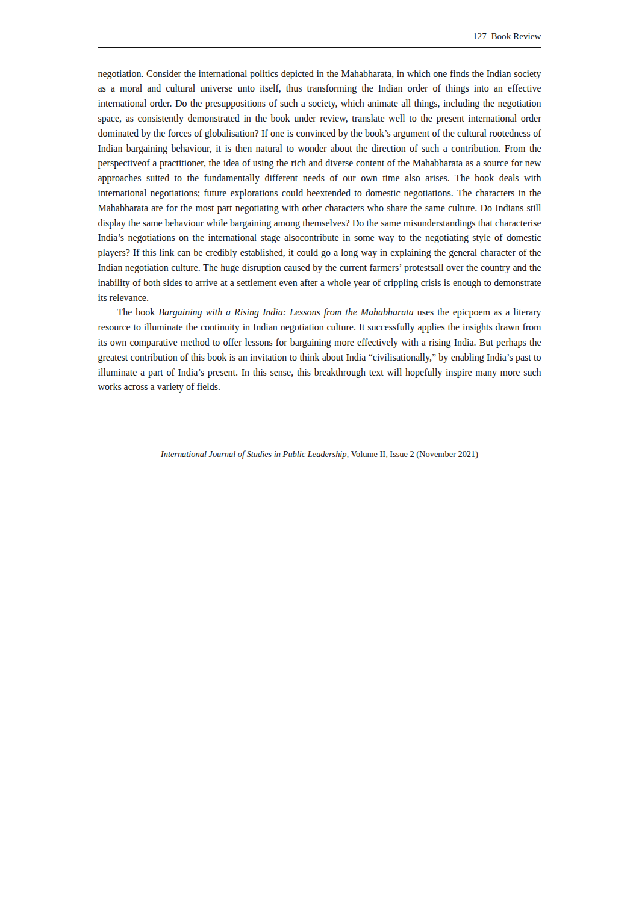127 Book Review
negotiation. Consider the international politics depicted in the Mahabharata, in which one finds the Indian society as a moral and cultural universe unto itself, thus transforming the Indian order of things into an effective international order. Do the presuppositions of such a society, which animate all things, including the negotiation space, as consistently demonstrated in the book under review, translate well to the present international order dominated by the forces of globalisation? If one is convinced by the book’s argument of the cultural rootedness of Indian bargaining behaviour, it is then natural to wonder about the direction of such a contribution. From the perspectiveof a practitioner, the idea of using the rich and diverse content of the Mahabharata as a source for new approaches suited to the fundamentally different needs of our own time also arises. The book deals with international negotiations; future explorations could beextended to domestic negotiations. The characters in the Mahabharata are for the most part negotiating with other characters who share the same culture. Do Indians still display the same behaviour while bargaining among themselves? Do the same misunderstandings that characterise India’s negotiations on the international stage alsocontribute in some way to the negotiating style of domestic players? If this link can be credibly established, it could go a long way in explaining the general character of the Indian negotiation culture. The huge disruption caused by the current farmers’ protestsall over the country and the inability of both sides to arrive at a settlement even after a whole year of crippling crisis is enough to demonstrate its relevance.
The book Bargaining with a Rising India: Lessons from the Mahabharata uses the epicpoem as a literary resource to illuminate the continuity in Indian negotiation culture. It successfully applies the insights drawn from its own comparative method to offer lessons for bargaining more effectively with a rising India. But perhaps the greatest contribution of this book is an invitation to think about India “civilisationally,” by enabling India’s past to illuminate a part of India’s present. In this sense, this breakthrough text will hopefully inspire many more such works across a variety of fields.
International Journal of Studies in Public Leadership, Volume II, Issue 2 (November 2021)